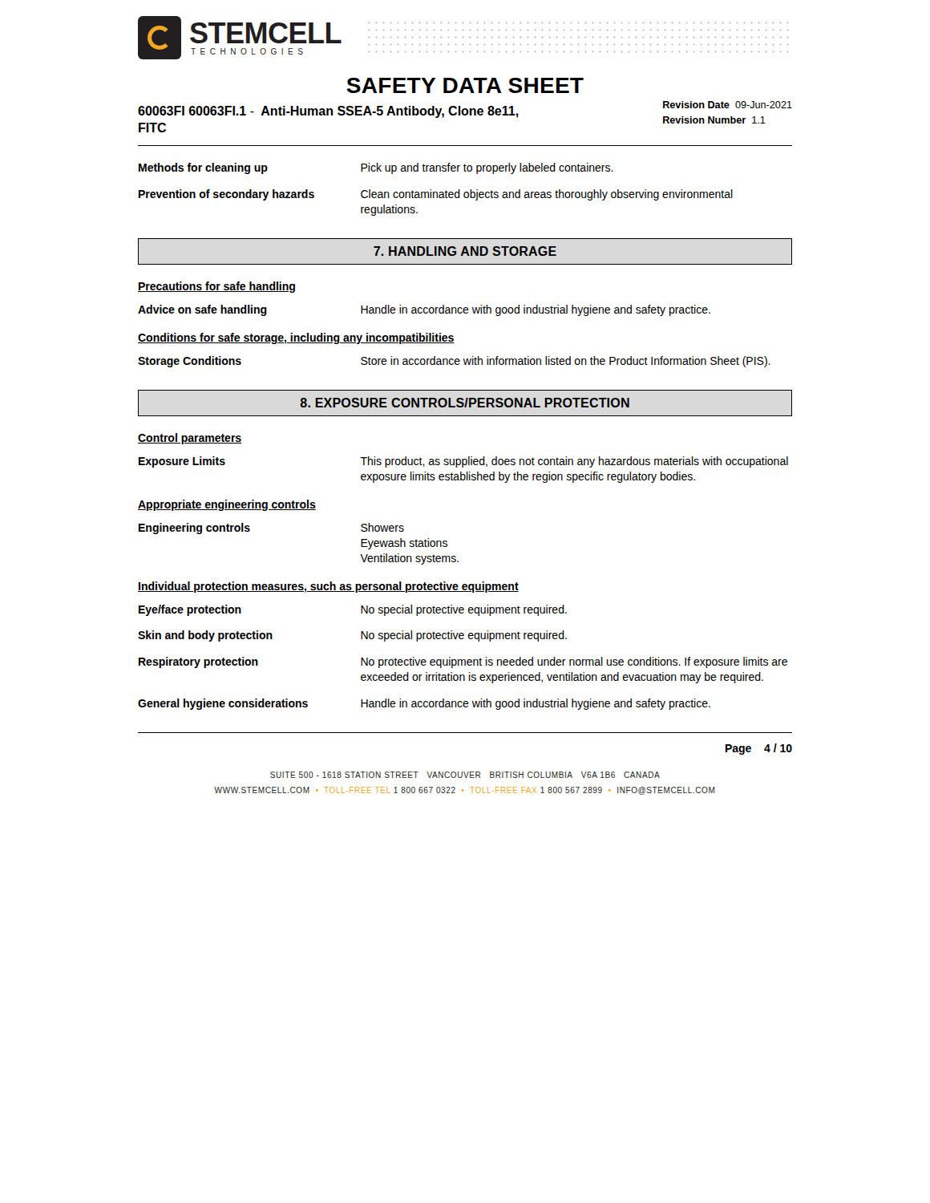STEMCELL
TECHNOLOGIES
SAFETY DATA SHEET
Revision Date 09-Jun-2021
Revision Number 1.1
60063FI 60063FI.1 - Anti-Human SSEA-5 Antibody, Clone 8e11, FITC
Methods for cleaning up
Pick up and transfer to properly labeled containers.
Prevention of secondary hazards
Clean contaminated objects and areas thoroughly observing environmental regulations.
7. HANDLING AND STORAGE
Precautions for safe handling
Advice on safe handling
Handle in accordance with good industrial hygiene and safety practice.
Conditions for safe storage, including any incompatibilities
Storage Conditions
Store in accordance with information listed on the Product Information Sheet (PIS).
8. EXPOSURE CONTROLS/PERSONAL PROTECTION
Control parameters
Exposure Limits
This product, as supplied, does not contain any hazardous materials with occupational exposure limits established by the region specific regulatory bodies.
Appropriate engineering controls
Engineering controls
Showers
Eyewash stations
Ventilation systems.
Individual protection measures, such as personal protective equipment
Eye/face protection
No special protective equipment required.
Skin and body protection
No special protective equipment required.
Respiratory protection
No protective equipment is needed under normal use conditions. If exposure limits are exceeded or irritation is experienced, ventilation and evacuation may be required.
General hygiene considerations
Handle in accordance with good industrial hygiene and safety practice.
Page 4 / 10
SUITE 500 - 1618 STATION STREET VANCOUVER BRITISH COLUMBIA V6A 1B6 CANADA
WWW.STEMCELL.COM • TOLL-FREE TEL 1 800 667 0322 • TOLL-FREE FAX 1 800 567 2899 • INFO@STEMCELL.COM